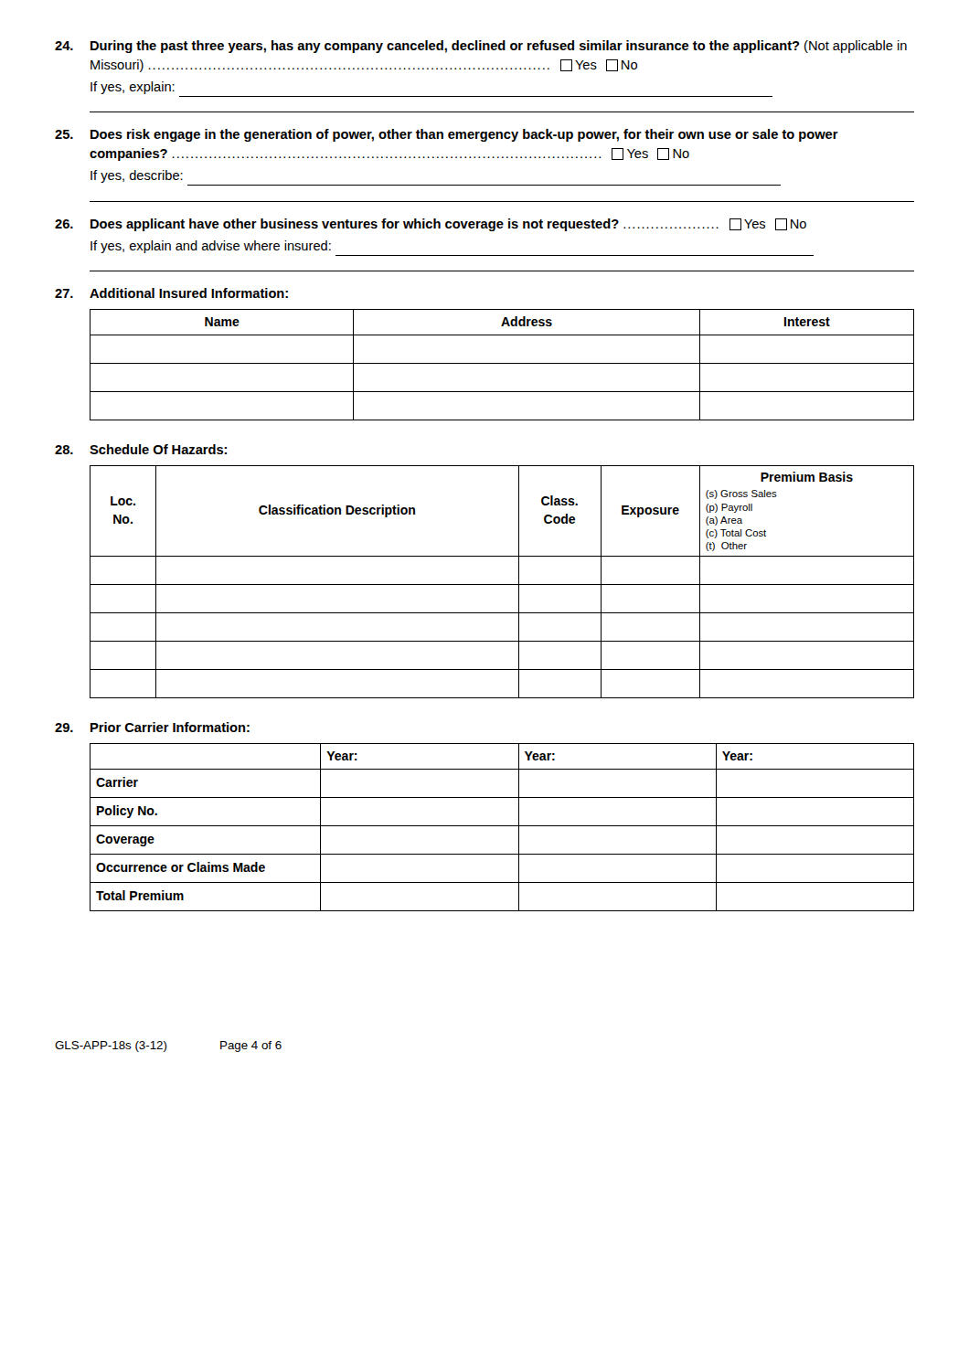24.
During the past three years, has any company canceled, declined or refused similar insurance to the applicant? (Not applicable in Missouri) ....................................................................................... Yes No
If yes, explain:
25.
Does risk engage in the generation of power, other than emergency back-up power, for their own use or sale to power companies? ............................................................................................. Yes No
If yes, describe:
26.
Does applicant have other business ventures for which coverage is not requested? ..................... Yes No
If yes, explain and advise where insured:
27.
Additional Insured Information:
| Name | Address | Interest |
| --- | --- | --- |
28.
Schedule Of Hazards:
| Loc. No. | Classification Description | Class. Code | Exposure | Premium Basis (s) Gross Sales (p) Payroll (a) Area (c) Total Cost (t) Other |
| --- | --- | --- | --- | --- |
29.
Prior Carrier Information:
| | Year: | Year: | Year: |
| --- | --- | --- | --- |
| Carrier | | | |
| Policy No. | | | |
| Coverage | | | |
| Occurrence or Claims Made | | | |
| Total Premium | | | |
GLS-APP-18s (3-12)
Page 4 of 6